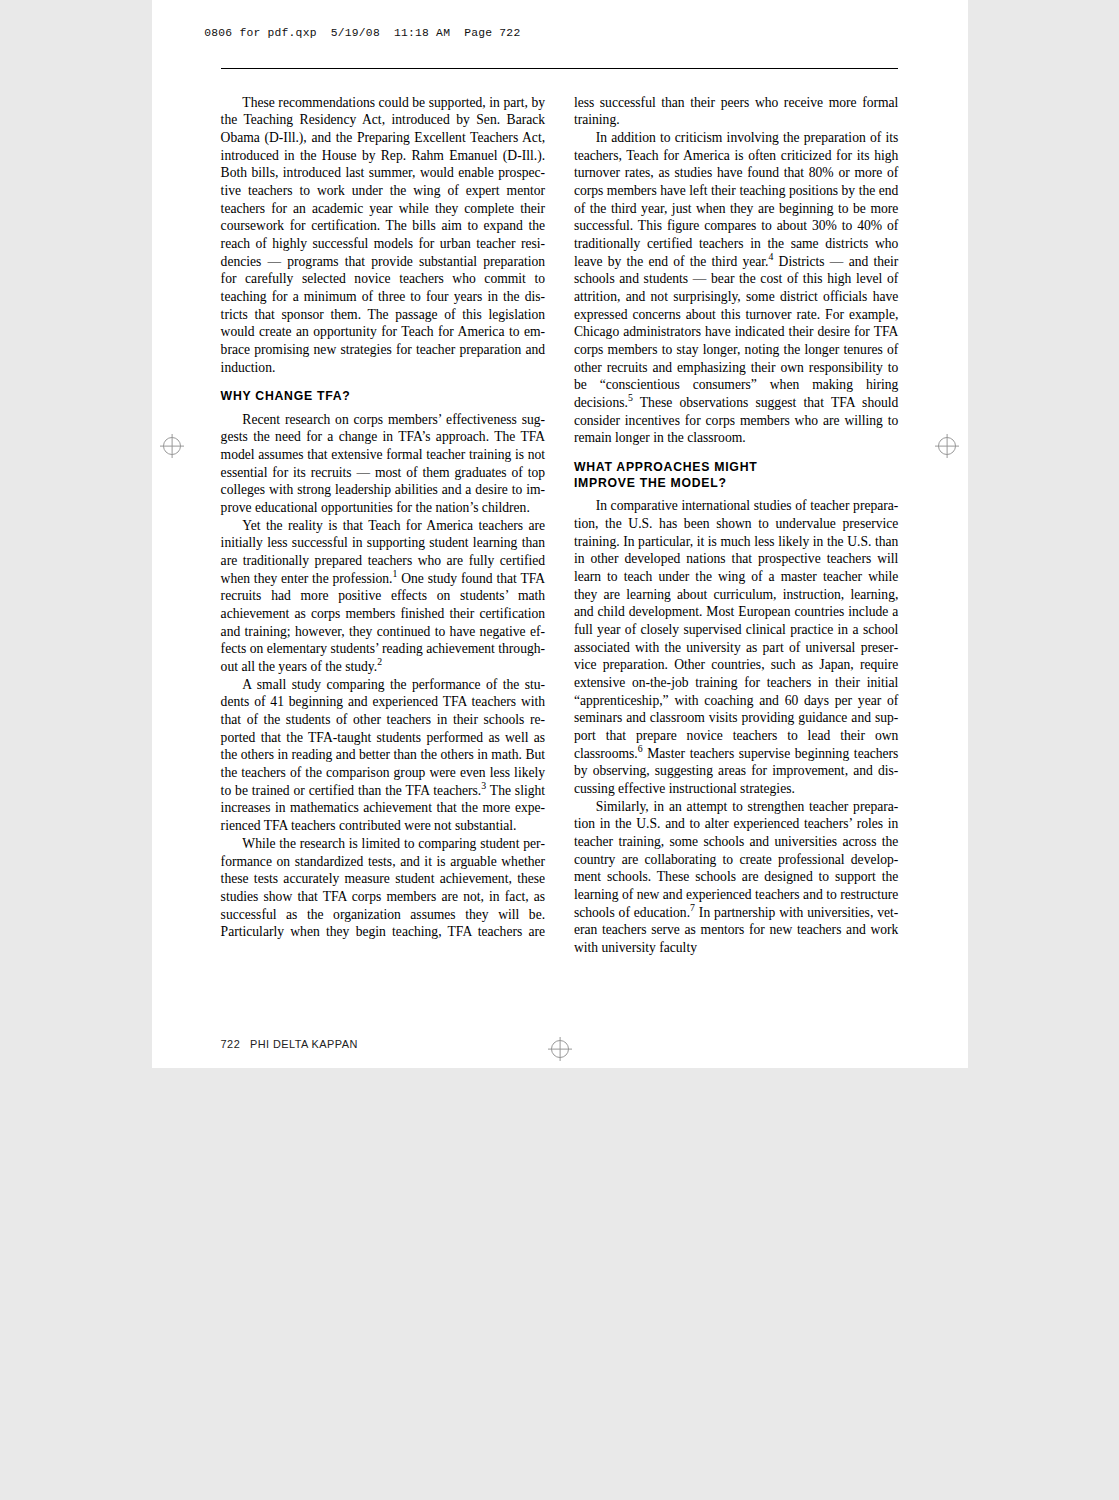0806 for pdf.qxp 5/19/08 11:18 AM Page 722
These recommendations could be supported, in part, by the Teaching Residency Act, introduced by Sen. Barack Obama (D-Ill.), and the Preparing Excellent Teachers Act, introduced in the House by Rep. Rahm Emanuel (D-Ill.). Both bills, introduced last summer, would enable prospective teachers to work under the wing of expert mentor teachers for an academic year while they complete their coursework for certification. The bills aim to expand the reach of highly successful models for urban teacher residencies — programs that provide substantial preparation for carefully selected novice teachers who commit to teaching for a minimum of three to four years in the districts that sponsor them. The passage of this legislation would create an opportunity for Teach for America to embrace promising new strategies for teacher preparation and induction.
WHY CHANGE TFA?
Recent research on corps members’ effectiveness suggests the need for a change in TFA’s approach. The TFA model assumes that extensive formal teacher training is not essential for its recruits — most of them graduates of top colleges with strong leadership abilities and a desire to improve educational opportunities for the nation’s children.
Yet the reality is that Teach for America teachers are initially less successful in supporting student learning than are traditionally prepared teachers who are fully certified when they enter the profession.1 One study found that TFA recruits had more positive effects on students’ math achievement as corps members finished their certification and training; however, they continued to have negative effects on elementary students’ reading achievement throughout all the years of the study.2
A small study comparing the performance of the students of 41 beginning and experienced TFA teachers with that of the students of other teachers in their schools reported that the TFA-taught students performed as well as the others in reading and better than the others in math. But the teachers of the comparison group were even less likely to be trained or certified than the TFA teachers.3 The slight increases in mathematics achievement that the more experienced TFA teachers contributed were not substantial.
While the research is limited to comparing student performance on standardized tests, and it is arguable whether these tests accurately measure student achievement, these studies show that TFA corps members are not, in fact, as successful as the organization assumes they will be. Particularly when they begin teaching, TFA teachers are less successful than their peers who receive more formal training.
In addition to criticism involving the preparation of its teachers, Teach for America is often criticized for its high turnover rates, as studies have found that 80% or more of corps members have left their teaching positions by the end of the third year, just when they are beginning to be more successful. This figure compares to about 30% to 40% of traditionally certified teachers in the same districts who leave by the end of the third year.4 Districts — and their schools and students — bear the cost of this high level of attrition, and not surprisingly, some district officials have expressed concerns about this turnover rate. For example, Chicago administrators have indicated their desire for TFA corps members to stay longer, noting the longer tenures of other recruits and emphasizing their own responsibility to be “conscientious consumers” when making hiring decisions.5 These observations suggest that TFA should consider incentives for corps members who are willing to remain longer in the classroom.
WHAT APPROACHES MIGHT
IMPROVE THE MODEL?
In comparative international studies of teacher preparation, the U.S. has been shown to undervalue preservice training. In particular, it is much less likely in the U.S. than in other developed nations that prospective teachers will learn to teach under the wing of a master teacher while they are learning about curriculum, instruction, learning, and child development. Most European countries include a full year of closely supervised clinical practice in a school associated with the university as part of universal preservice preparation. Other countries, such as Japan, require extensive on-the-job training for teachers in their initial “apprenticeship,” with coaching and 60 days per year of seminars and classroom visits providing guidance and support that prepare novice teachers to lead their own classrooms.6 Master teachers supervise beginning teachers by observing, suggesting areas for improvement, and discussing effective instructional strategies.
Similarly, in an attempt to strengthen teacher preparation in the U.S. and to alter experienced teachers’ roles in teacher training, some schools and universities across the country are collaborating to create professional development schools. These schools are designed to support the learning of new and experienced teachers and to restructure schools of education.7 In partnership with universities, veteran teachers serve as mentors for new teachers and work with university faculty
722 PHI DELTA KAPPAN